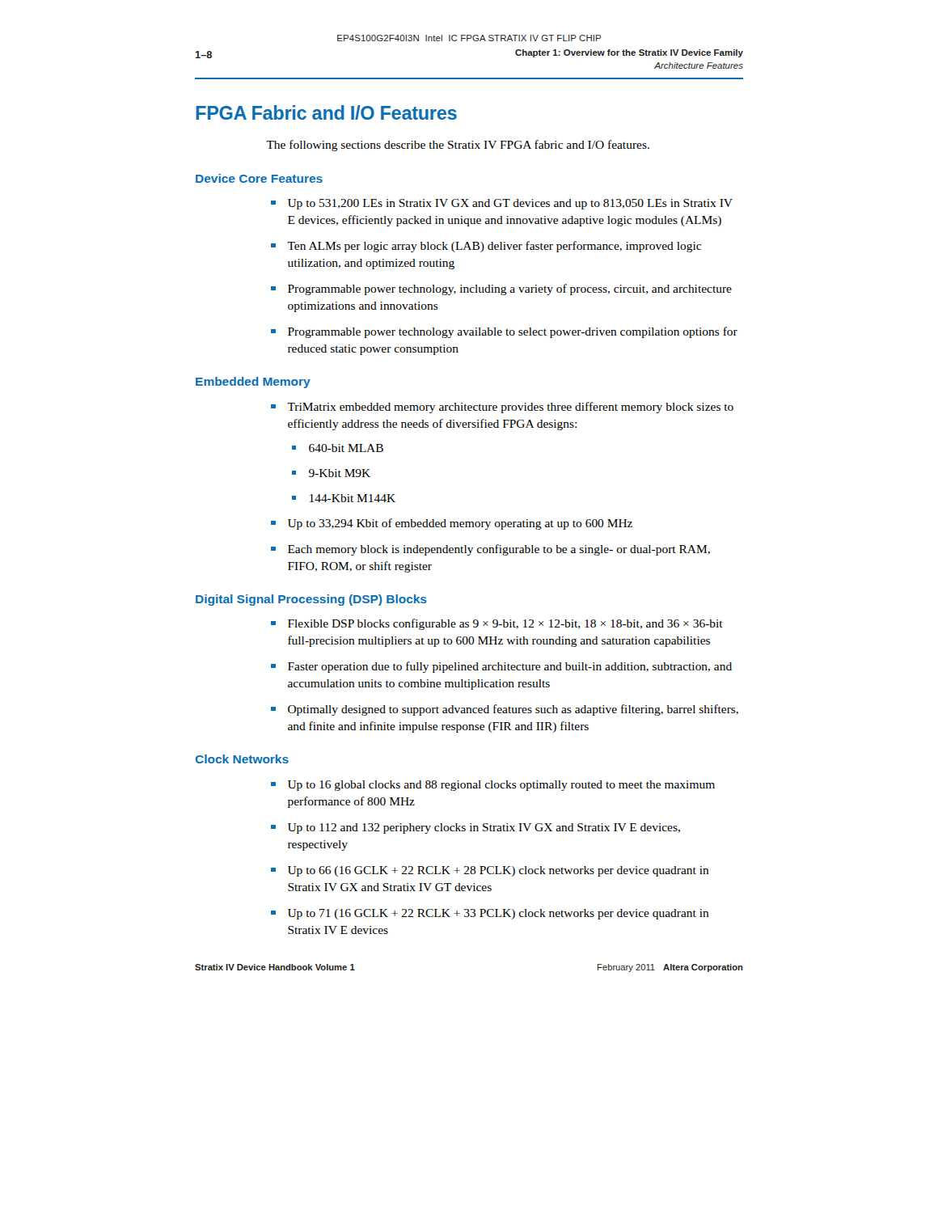EP4S100G2F40I3N Intel IC FPGA STRATIX IV GT FLIP CHIP
1–8
Chapter 1: Overview for the Stratix IV Device Family
Architecture Features
FPGA Fabric and I/O Features
The following sections describe the Stratix IV FPGA fabric and I/O features.
Device Core Features
Up to 531,200 LEs in Stratix IV GX and GT devices and up to 813,050 LEs in Stratix IV E devices, efficiently packed in unique and innovative adaptive logic modules (ALMs)
Ten ALMs per logic array block (LAB) deliver faster performance, improved logic utilization, and optimized routing
Programmable power technology, including a variety of process, circuit, and architecture optimizations and innovations
Programmable power technology available to select power-driven compilation options for reduced static power consumption
Embedded Memory
TriMatrix embedded memory architecture provides three different memory block sizes to efficiently address the needs of diversified FPGA designs:
640-bit MLAB
9-Kbit M9K
144-Kbit M144K
Up to 33,294 Kbit of embedded memory operating at up to 600 MHz
Each memory block is independently configurable to be a single- or dual-port RAM, FIFO, ROM, or shift register
Digital Signal Processing (DSP) Blocks
Flexible DSP blocks configurable as 9 × 9-bit, 12 × 12-bit, 18 × 18-bit, and 36 × 36-bit full-precision multipliers at up to 600 MHz with rounding and saturation capabilities
Faster operation due to fully pipelined architecture and built-in addition, subtraction, and accumulation units to combine multiplication results
Optimally designed to support advanced features such as adaptive filtering, barrel shifters, and finite and infinite impulse response (FIR and IIR) filters
Clock Networks
Up to 16 global clocks and 88 regional clocks optimally routed to meet the maximum performance of 800 MHz
Up to 112 and 132 periphery clocks in Stratix IV GX and Stratix IV E devices, respectively
Up to 66 (16 GCLK + 22 RCLK + 28 PCLK) clock networks per device quadrant in Stratix IV GX and Stratix IV GT devices
Up to 71 (16 GCLK + 22 RCLK + 33 PCLK) clock networks per device quadrant in Stratix IV E devices
Stratix IV Device Handbook Volume 1
February 2011 Altera Corporation